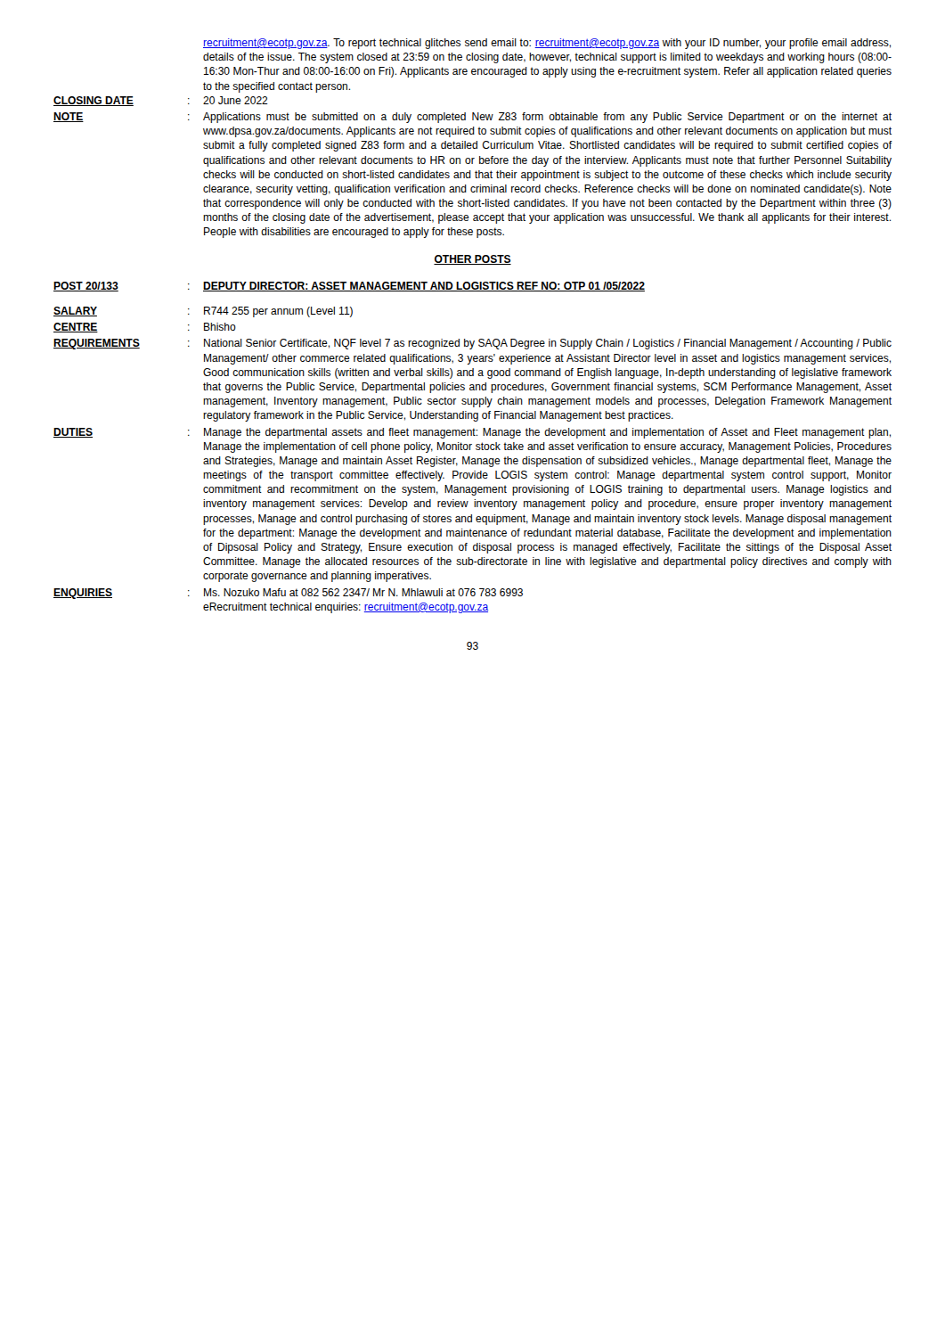recruitment@ecotp.gov.za. To report technical glitches send email to: recruitment@ecotp.gov.za with your ID number, your profile email address, details of the issue. The system closed at 23:59 on the closing date, however, technical support is limited to weekdays and working hours (08:00-16:30 Mon-Thur and 08:00-16:00 on Fri). Applicants are encouraged to apply using the e-recruitment system. Refer all application related queries to the specified contact person.
Closing Date
:
20 June 2022
Note
:
Applications must be submitted on a duly completed New Z83 form obtainable from any Public Service Department or on the internet at www.dpsa.gov.za/documents. Applicants are not required to submit copies of qualifications and other relevant documents on application but must submit a fully completed signed Z83 form and a detailed Curriculum Vitae. Shortlisted candidates will be required to submit certified copies of qualifications and other relevant documents to HR on or before the day of the interview. Applicants must note that further Personnel Suitability checks will be conducted on short-listed candidates and that their appointment is subject to the outcome of these checks which include security clearance, security vetting, qualification verification and criminal record checks. Reference checks will be done on nominated candidate(s). Note that correspondence will only be conducted with the short-listed candidates. If you have not been contacted by the Department within three (3) months of the closing date of the advertisement, please accept that your application was unsuccessful. We thank all applicants for their interest. People with disabilities are encouraged to apply for these posts.
Other Posts
Post 20/133
:
Deputy Director: Asset Management and Logistics Ref No: OTP 01 /05/2022
Salary
:
R744 255 per annum (Level 11)
Centre
:
Bhisho
Requirements
:
National Senior Certificate, NQF level 7 as recognized by SAQA Degree in Supply Chain / Logistics / Financial Management / Accounting / Public Management/ other commerce related qualifications, 3 years' experience at Assistant Director level in asset and logistics management services, Good communication skills (written and verbal skills) and a good command of English language, In-depth understanding of legislative framework that governs the Public Service, Departmental policies and procedures, Government financial systems, SCM Performance Management, Asset management, Inventory management, Public sector supply chain management models and processes, Delegation Framework Management regulatory framework in the Public Service, Understanding of Financial Management best practices.
Duties
:
Manage the departmental assets and fleet management: Manage the development and implementation of Asset and Fleet management plan, Manage the implementation of cell phone policy, Monitor stock take and asset verification to ensure accuracy, Management Policies, Procedures and Strategies, Manage and maintain Asset Register, Manage the dispensation of subsidized vehicles., Manage departmental fleet, Manage the meetings of the transport committee effectively. Provide LOGIS system control: Manage departmental system control support, Monitor commitment and recommitment on the system, Management provisioning of LOGIS training to departmental users. Manage logistics and inventory management services: Develop and review inventory management policy and procedure, ensure proper inventory management processes, Manage and control purchasing of stores and equipment, Manage and maintain inventory stock levels. Manage disposal management for the department: Manage the development and maintenance of redundant material database, Facilitate the development and implementation of Dipsosal Policy and Strategy, Ensure execution of disposal process is managed effectively, Facilitate the sittings of the Disposal Asset Committee. Manage the allocated resources of the sub-directorate in line with legislative and departmental policy directives and comply with corporate governance and planning imperatives.
Enquiries
:
Ms. Nozuko Mafu at 082 562 2347/ Mr N. Mhlawuli at 076 783 6993
eRecruitment technical enquiries: recruitment@ecotp.gov.za
93